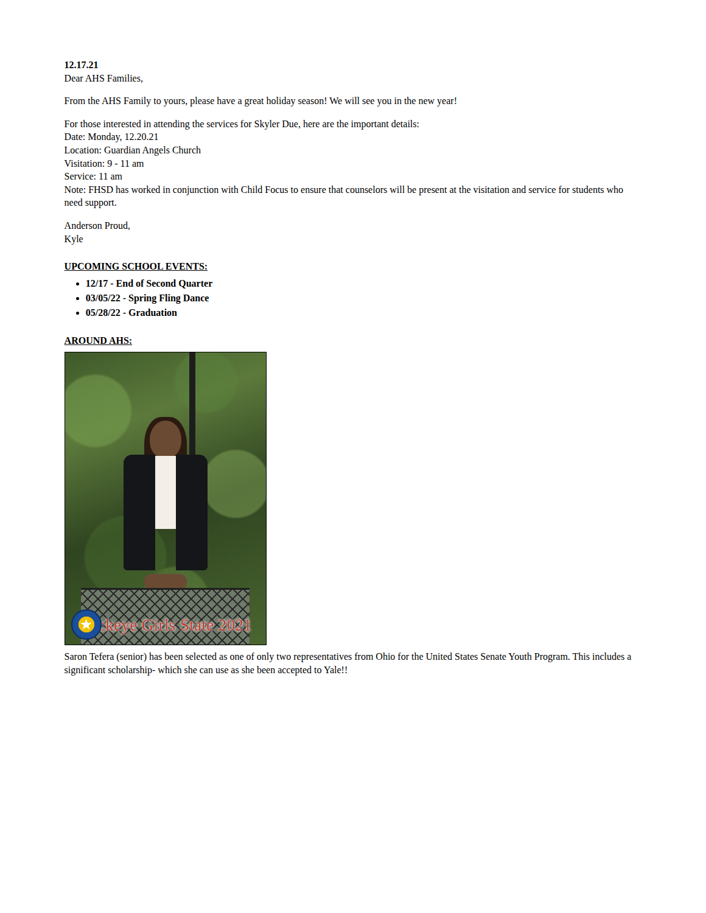12.17.21
Dear AHS Families,
From the AHS Family to yours, please have a great holiday season! We will see you in the new year!
For those interested in attending the services for Skyler Due, here are the important details:
Date: Monday, 12.20.21
Location: Guardian Angels Church
Visitation: 9 - 11 am
Service: 11 am
Note: FHSD has worked in conjunction with Child Focus to ensure that counselors will be present at the visitation and service for students who need support.
Anderson Proud,
Kyle
Upcoming School Events:
12/17 - End of Second Quarter
03/05/22 - Spring Fling Dance
05/28/22 - Graduation
Around AHS:
Buckeye Girls State 2021
★
Saron Tefera (senior) has been selected as one of only two representatives from Ohio for the United States Senate Youth Program. This includes a significant scholarship- which she can use as she been accepted to Yale!!